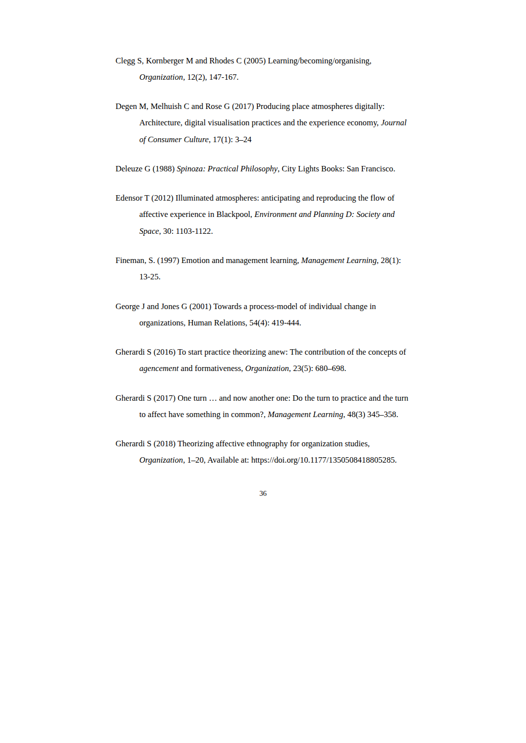Clegg S, Kornberger M and Rhodes C (2005) Learning/becoming/organising, Organization, 12(2), 147-167.
Degen M, Melhuish C and Rose G (2017) Producing place atmospheres digitally: Architecture, digital visualisation practices and the experience economy, Journal of Consumer Culture, 17(1): 3–24
Deleuze G (1988) Spinoza: Practical Philosophy, City Lights Books: San Francisco.
Edensor T (2012) Illuminated atmospheres: anticipating and reproducing the flow of affective experience in Blackpool, Environment and Planning D: Society and Space, 30: 1103-1122.
Fineman, S. (1997) Emotion and management learning, Management Learning, 28(1): 13-25.
George J and Jones G (2001) Towards a process-model of individual change in organizations, Human Relations, 54(4): 419-444.
Gherardi S (2016) To start practice theorizing anew: The contribution of the concepts of agencement and formativeness, Organization, 23(5): 680–698.
Gherardi S (2017) One turn … and now another one: Do the turn to practice and the turn to affect have something in common?, Management Learning, 48(3) 345–358.
Gherardi S (2018) Theorizing affective ethnography for organization studies, Organization, 1–20, Available at: https://doi.org/10.1177/1350508418805285.
36